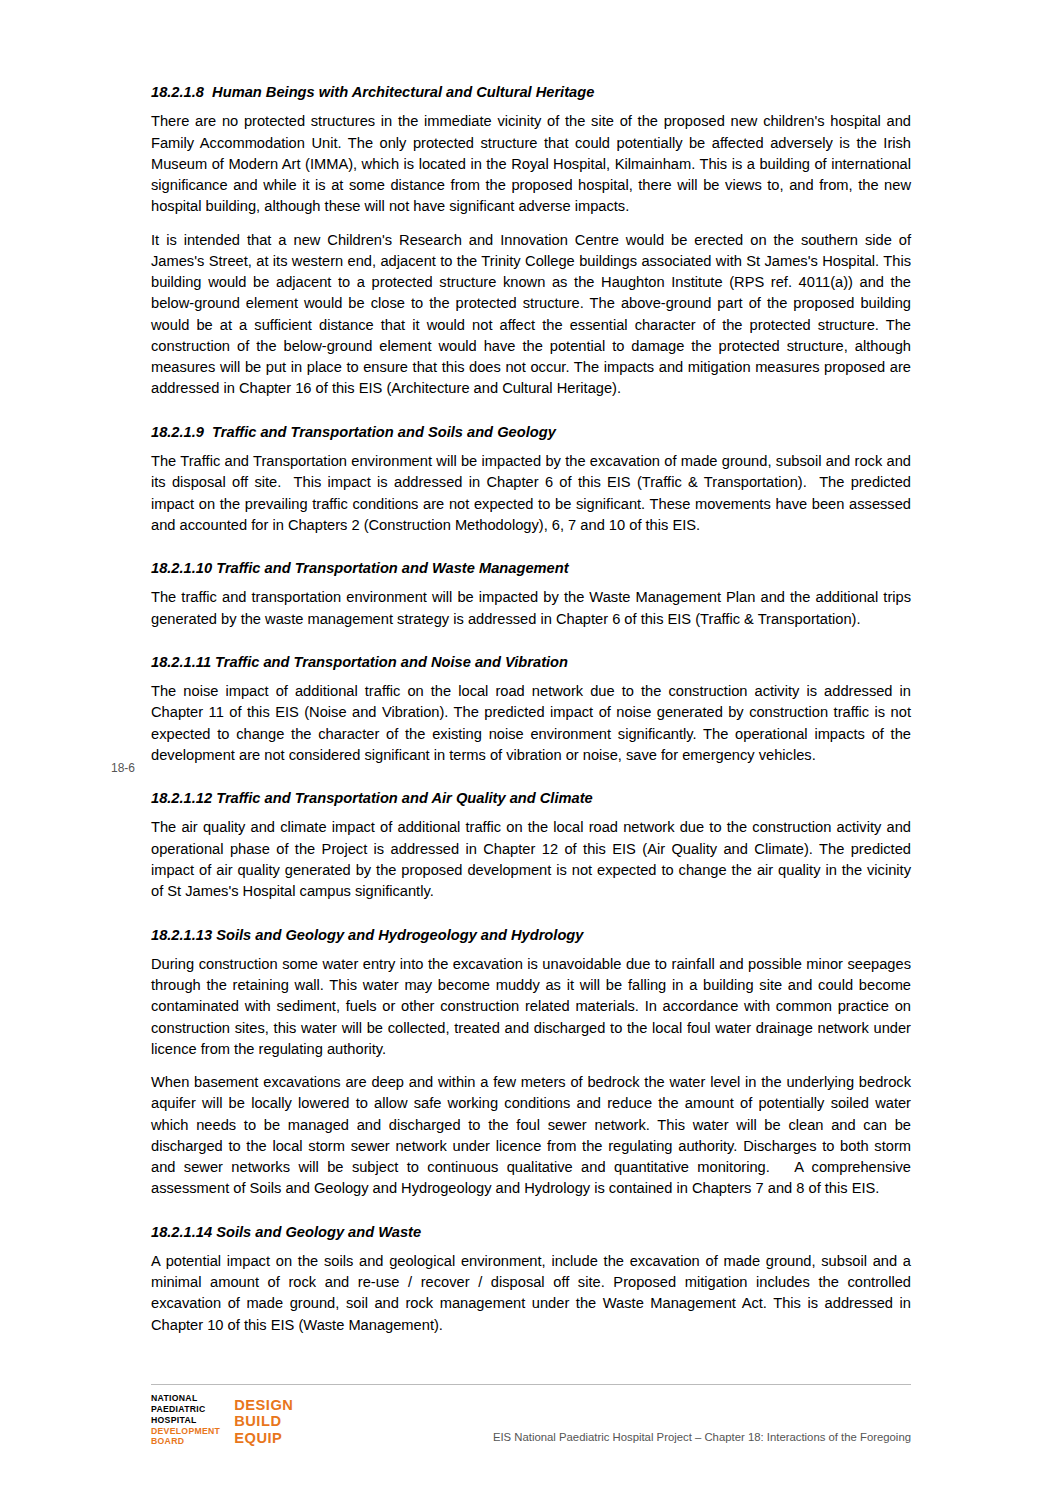18-6
18.2.1.8 Human Beings with Architectural and Cultural Heritage
There are no protected structures in the immediate vicinity of the site of the proposed new children's hospital and Family Accommodation Unit. The only protected structure that could potentially be affected adversely is the Irish Museum of Modern Art (IMMA), which is located in the Royal Hospital, Kilmainham. This is a building of international significance and while it is at some distance from the proposed hospital, there will be views to, and from, the new hospital building, although these will not have significant adverse impacts.
It is intended that a new Children's Research and Innovation Centre would be erected on the southern side of James's Street, at its western end, adjacent to the Trinity College buildings associated with St James's Hospital. This building would be adjacent to a protected structure known as the Haughton Institute (RPS ref. 4011(a)) and the below-ground element would be close to the protected structure. The above-ground part of the proposed building would be at a sufficient distance that it would not affect the essential character of the protected structure. The construction of the below-ground element would have the potential to damage the protected structure, although measures will be put in place to ensure that this does not occur. The impacts and mitigation measures proposed are addressed in Chapter 16 of this EIS (Architecture and Cultural Heritage).
18.2.1.9 Traffic and Transportation and Soils and Geology
The Traffic and Transportation environment will be impacted by the excavation of made ground, subsoil and rock and its disposal off site. This impact is addressed in Chapter 6 of this EIS (Traffic & Transportation). The predicted impact on the prevailing traffic conditions are not expected to be significant. These movements have been assessed and accounted for in Chapters 2 (Construction Methodology), 6, 7 and 10 of this EIS.
18.2.1.10 Traffic and Transportation and Waste Management
The traffic and transportation environment will be impacted by the Waste Management Plan and the additional trips generated by the waste management strategy is addressed in Chapter 6 of this EIS (Traffic & Transportation).
18.2.1.11 Traffic and Transportation and Noise and Vibration
The noise impact of additional traffic on the local road network due to the construction activity is addressed in Chapter 11 of this EIS (Noise and Vibration). The predicted impact of noise generated by construction traffic is not expected to change the character of the existing noise environment significantly. The operational impacts of the development are not considered significant in terms of vibration or noise, save for emergency vehicles.
18.2.1.12 Traffic and Transportation and Air Quality and Climate
The air quality and climate impact of additional traffic on the local road network due to the construction activity and operational phase of the Project is addressed in Chapter 12 of this EIS (Air Quality and Climate). The predicted impact of air quality generated by the proposed development is not expected to change the air quality in the vicinity of St James's Hospital campus significantly.
18.2.1.13 Soils and Geology and Hydrogeology and Hydrology
During construction some water entry into the excavation is unavoidable due to rainfall and possible minor seepages through the retaining wall. This water may become muddy as it will be falling in a building site and could become contaminated with sediment, fuels or other construction related materials. In accordance with common practice on construction sites, this water will be collected, treated and discharged to the local foul water drainage network under licence from the regulating authority.
When basement excavations are deep and within a few meters of bedrock the water level in the underlying bedrock aquifer will be locally lowered to allow safe working conditions and reduce the amount of potentially soiled water which needs to be managed and discharged to the foul sewer network. This water will be clean and can be discharged to the local storm sewer network under licence from the regulating authority. Discharges to both storm and sewer networks will be subject to continuous qualitative and quantitative monitoring. A comprehensive assessment of Soils and Geology and Hydrogeology and Hydrology is contained in Chapters 7 and 8 of this EIS.
18.2.1.14 Soils and Geology and Waste
A potential impact on the soils and geological environment, include the excavation of made ground, subsoil and a minimal amount of rock and re-use / recover / disposal off site. Proposed mitigation includes the controlled excavation of made ground, soil and rock management under the Waste Management Act. This is addressed in Chapter 10 of this EIS (Waste Management).
NATIONAL
PAEDIATRIC
HOSPITAL
DEVELOPMENT
BOARD
DESIGN
BUILD
EQUIP
EIS National Paediatric Hospital Project – Chapter 18: Interactions of the Foregoing